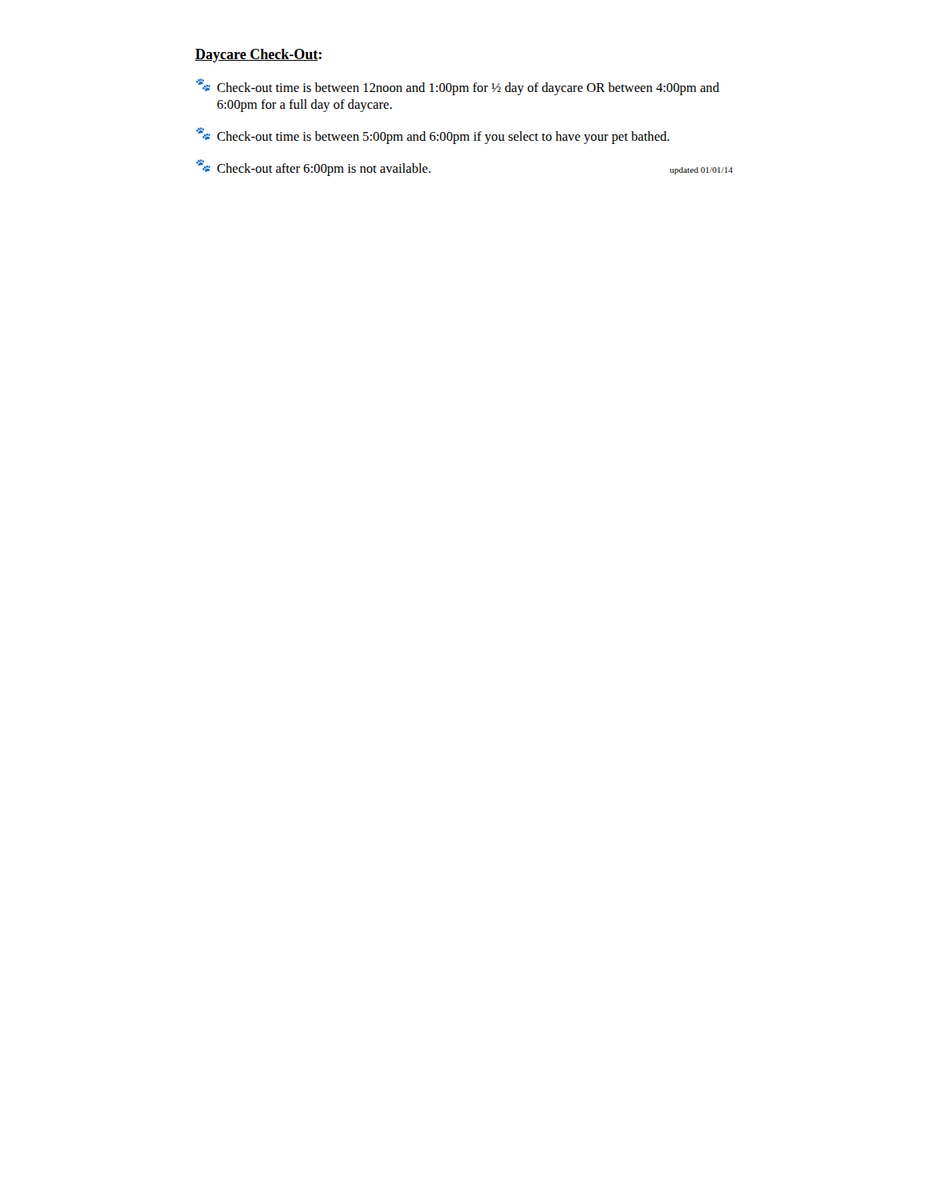Daycare Check-Out:
Check-out time is between 12noon and 1:00pm for ½ day of daycare OR between 4:00pm and 6:00pm for a full day of daycare.
Check-out time is between 5:00pm and 6:00pm if you select to have your pet bathed.
Check-out after 6:00pm is not available. updated 01/01/14